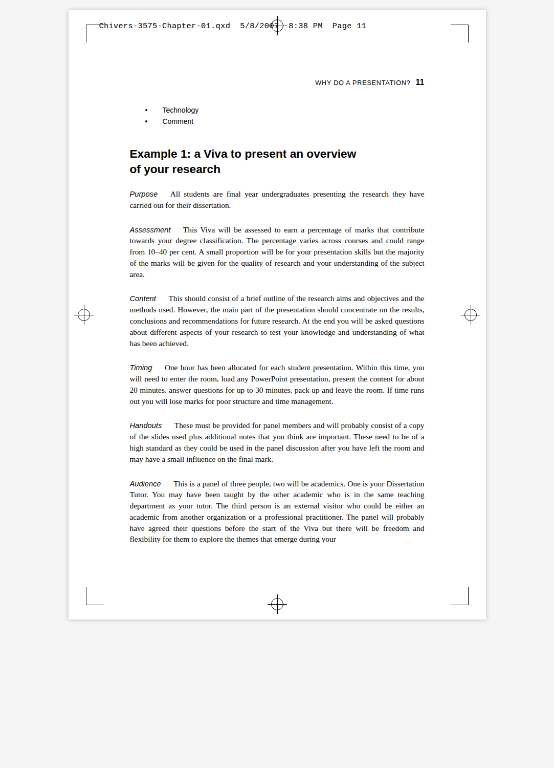Chivers-3575-Chapter-01.qxd 5/8/2007 8:38 PM Page 11
WHY DO A PRESENTATION?11
Technology
Comment
Example 1: a Viva to present an overview
of your research
Purpose All students are final year undergraduates presenting the research they have carried out for their dissertation.
Assessment This Viva will be assessed to earn a percentage of marks that contribute towards your degree classification. The percentage varies across courses and could range from 10–40 per cent. A small proportion will be for your presentation skills but the majority of the marks will be given for the quality of research and your understanding of the subject area.
Content This should consist of a brief outline of the research aims and objectives and the methods used. However, the main part of the presentation should concentrate on the results, conclusions and recommendations for future research. At the end you will be asked questions about different aspects of your research to test your knowledge and understanding of what has been achieved.
Timing One hour has been allocated for each student presentation. Within this time, you will need to enter the room, load any PowerPoint presentation, present the content for about 20 minutes, answer questions for up to 30 minutes, pack up and leave the room. If time runs out you will lose marks for poor structure and time management.
Handouts These must be provided for panel members and will probably consist of a copy of the slides used plus additional notes that you think are important. These need to be of a high standard as they could be used in the panel discussion after you have left the room and may have a small influence on the final mark.
Audience This is a panel of three people, two will be academics. One is your Dissertation Tutor. You may have been taught by the other academic who is in the same teaching department as your tutor. The third person is an external visitor who could be either an academic from another organization or a professional practitioner. The panel will probably have agreed their questions before the start of the Viva but there will be freedom and flexibility for them to explore the themes that emerge during your